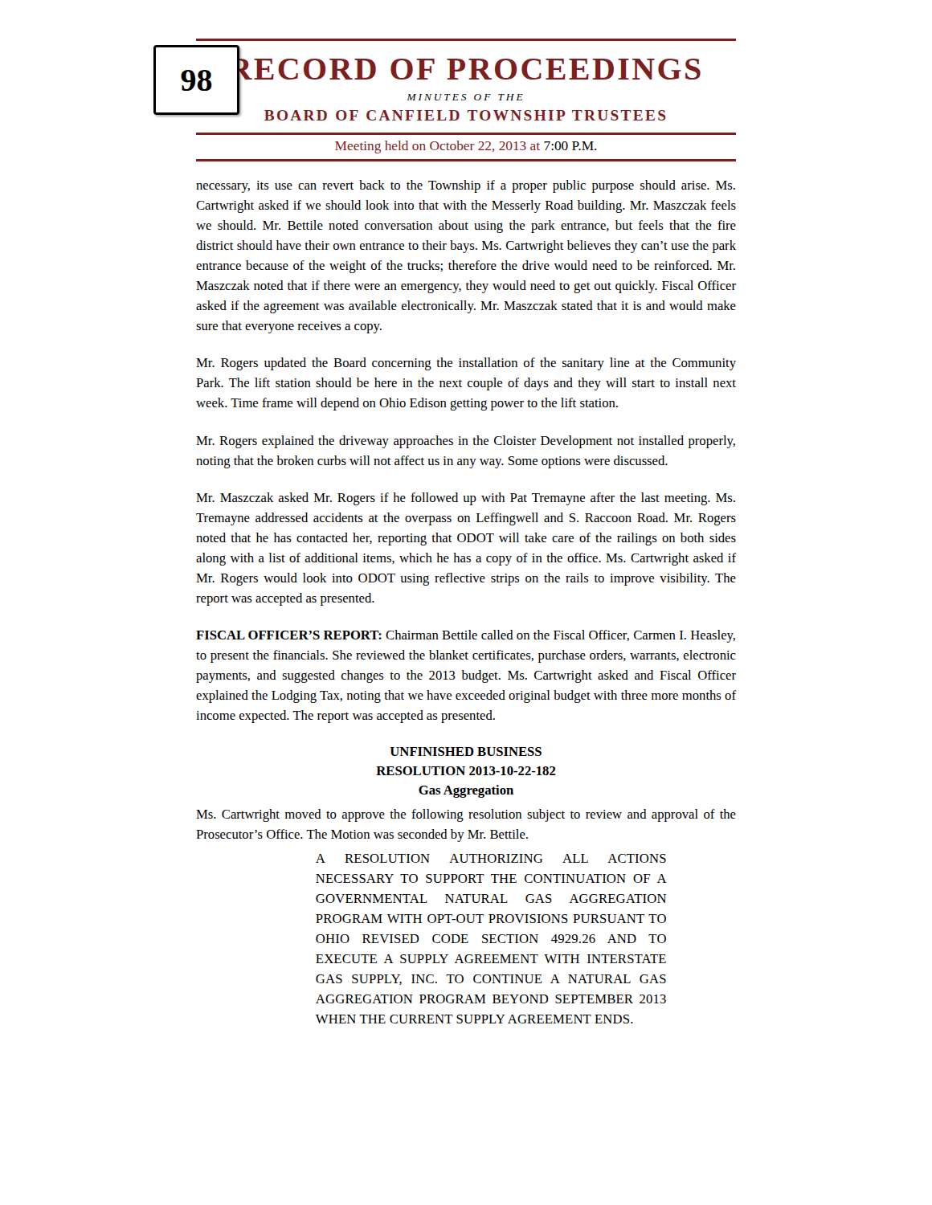98
RECORD OF PROCEEDINGS
MINUTES OF THE
BOARD OF CANFIELD TOWNSHIP TRUSTEES
Meeting held on October 22, 2013 at 7:00 P.M.
necessary, its use can revert back to the Township if a proper public purpose should arise. Ms. Cartwright asked if we should look into that with the Messerly Road building. Mr. Maszczak feels we should. Mr. Bettile noted conversation about using the park entrance, but feels that the fire district should have their own entrance to their bays. Ms. Cartwright believes they can’t use the park entrance because of the weight of the trucks; therefore the drive would need to be reinforced. Mr. Maszczak noted that if there were an emergency, they would need to get out quickly. Fiscal Officer asked if the agreement was available electronically. Mr. Maszczak stated that it is and would make sure that everyone receives a copy.
Mr. Rogers updated the Board concerning the installation of the sanitary line at the Community Park. The lift station should be here in the next couple of days and they will start to install next week. Time frame will depend on Ohio Edison getting power to the lift station.
Mr. Rogers explained the driveway approaches in the Cloister Development not installed properly, noting that the broken curbs will not affect us in any way. Some options were discussed.
Mr. Maszczak asked Mr. Rogers if he followed up with Pat Tremayne after the last meeting. Ms. Tremayne addressed accidents at the overpass on Leffingwell and S. Raccoon Road. Mr. Rogers noted that he has contacted her, reporting that ODOT will take care of the railings on both sides along with a list of additional items, which he has a copy of in the office. Ms. Cartwright asked if Mr. Rogers would look into ODOT using reflective strips on the rails to improve visibility. The report was accepted as presented.
FISCAL OFFICER’S REPORT: Chairman Bettile called on the Fiscal Officer, Carmen I. Heasley, to present the financials. She reviewed the blanket certificates, purchase orders, warrants, electronic payments, and suggested changes to the 2013 budget. Ms. Cartwright asked and Fiscal Officer explained the Lodging Tax, noting that we have exceeded original budget with three more months of income expected. The report was accepted as presented.
UNFINISHED BUSINESS
RESOLUTION 2013-10-22-182
Gas Aggregation
Ms. Cartwright moved to approve the following resolution subject to review and approval of the Prosecutor’s Office. The Motion was seconded by Mr. Bettile.
A RESOLUTION AUTHORIZING ALL ACTIONS NECESSARY TO SUPPORT THE CONTINUATION OF A GOVERNMENTAL NATURAL GAS AGGREGATION PROGRAM WITH OPT-OUT PROVISIONS PURSUANT TO OHIO REVISED CODE SECTION 4929.26 AND TO EXECUTE A SUPPLY AGREEMENT WITH INTERSTATE GAS SUPPLY, INC. TO CONTINUE A NATURAL GAS AGGREGATION PROGRAM BEYOND SEPTEMBER 2013 WHEN THE CURRENT SUPPLY AGREEMENT ENDS.